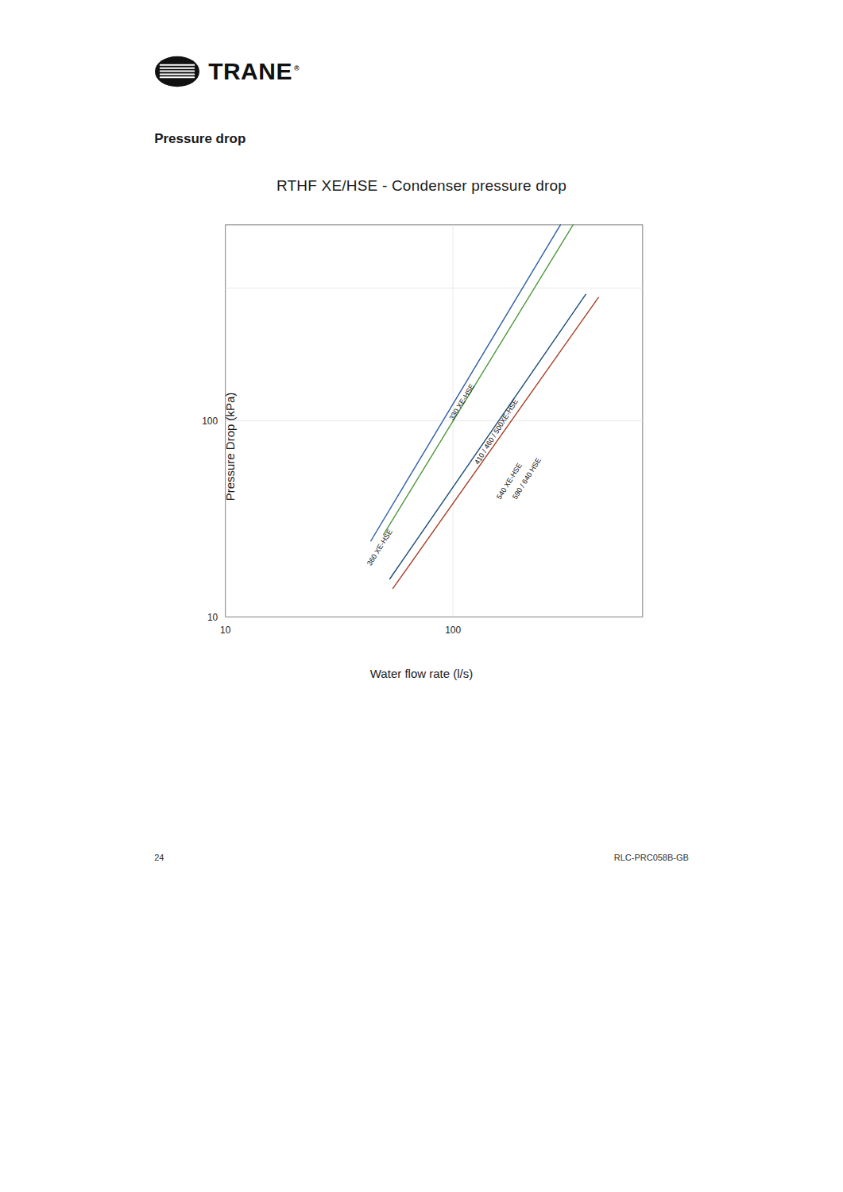TRANE®
Pressure drop
RTHF XE/HSE - Condenser pressure drop
Pressure Drop (kPa)
100 10 10 100 330 XE-HSE 410 / 460 / 500XE-HSE 540 XE-HSE 590 / 640 HSE 360 XE-HSE
Water flow rate (l/s)
24 RLC-PRC058B-GB